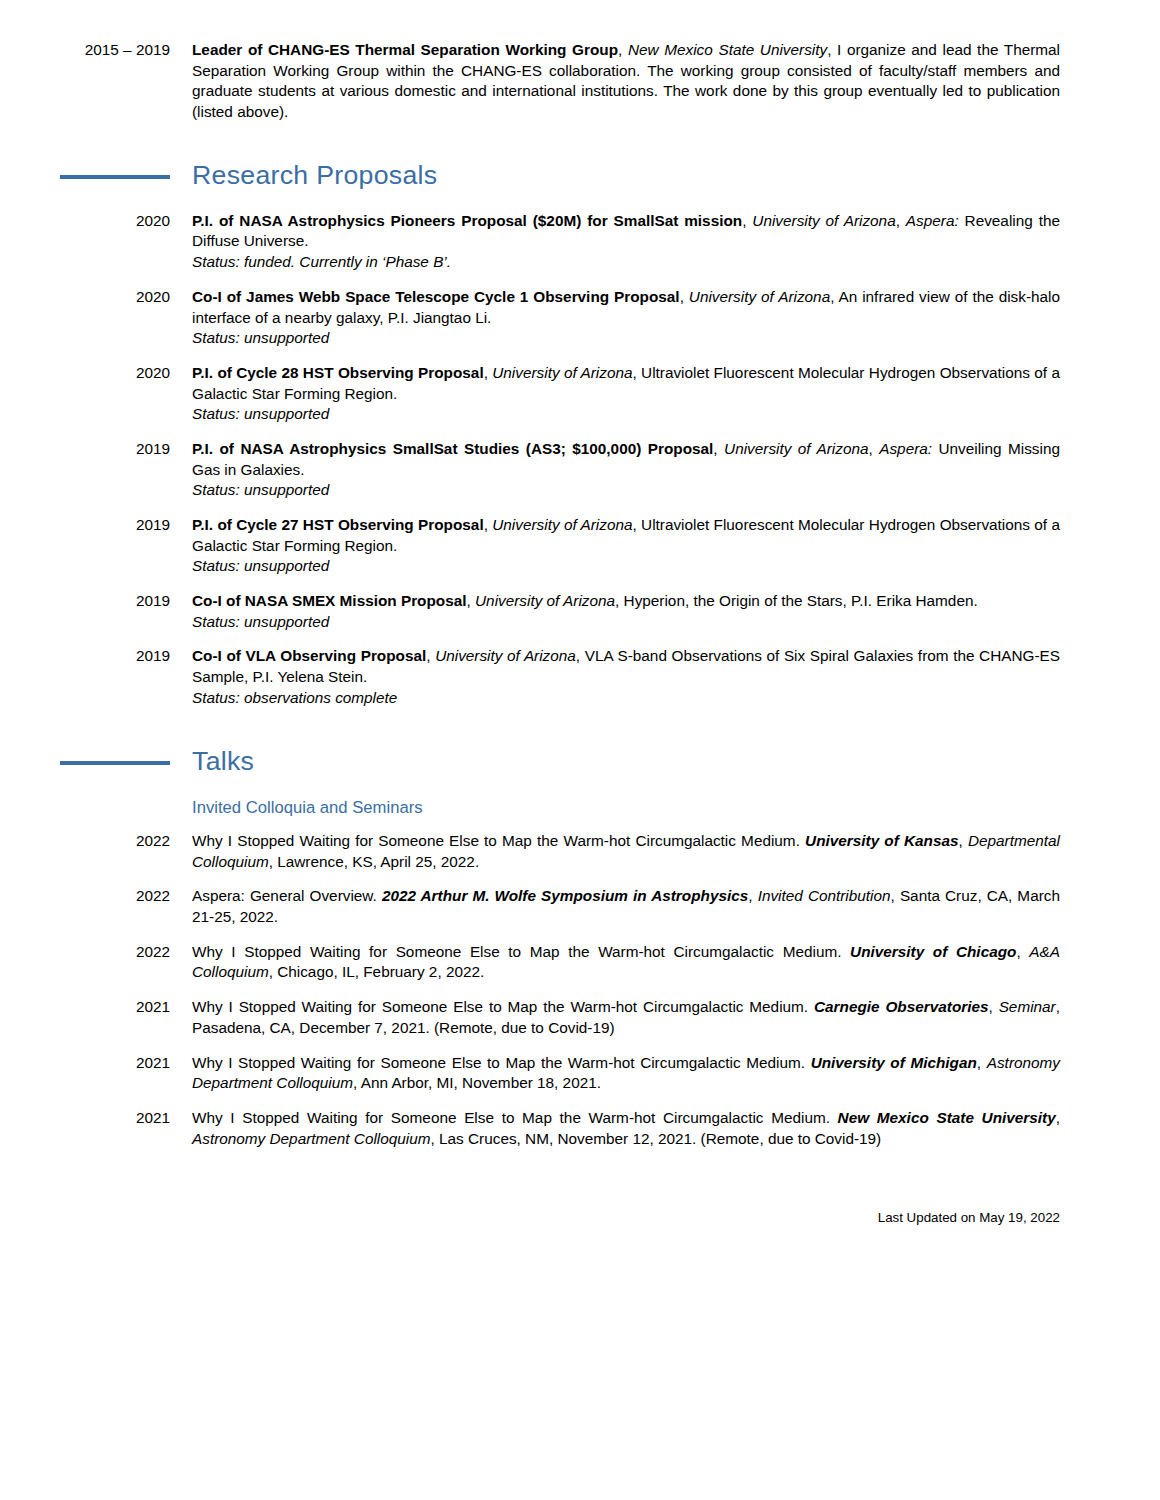2015 – 2019
Leader of CHANG-ES Thermal Separation Working Group, New Mexico State University, I organize and lead the Thermal Separation Working Group within the CHANG-ES collaboration. The working group consisted of faculty/staff members and graduate students at various domestic and international institutions. The work done by this group eventually led to publication (listed above).
Research Proposals
2020
P.I. of NASA Astrophysics Pioneers Proposal ($20M) for SmallSat mission, University of Arizona, Aspera: Revealing the Diffuse Universe.Status: funded. Currently in ‘Phase B’.
2020
Co-I of James Webb Space Telescope Cycle 1 Observing Proposal, University of Arizona, An infrared view of the disk-halo interface of a nearby galaxy, P.I. Jiangtao Li.Status: unsupported
2020
P.I. of Cycle 28 HST Observing Proposal, University of Arizona, Ultraviolet Fluorescent Molecular Hydrogen Observations of a Galactic Star Forming Region.Status: unsupported
2019
P.I. of NASA Astrophysics SmallSat Studies (AS3; $100,000) Proposal, University of Arizona, Aspera: Unveiling Missing Gas in Galaxies.Status: unsupported
2019
P.I. of Cycle 27 HST Observing Proposal, University of Arizona, Ultraviolet Fluorescent Molecular Hydrogen Observations of a Galactic Star Forming Region.Status: unsupported
2019
Co-I of NASA SMEX Mission Proposal, University of Arizona, Hyperion, the Origin of the Stars, P.I. Erika Hamden.Status: unsupported
2019
Co-I of VLA Observing Proposal, University of Arizona, VLA S-band Observations of Six Spiral Galaxies from the CHANG-ES Sample, P.I. Yelena Stein.Status: observations complete
Talks
Invited Colloquia and Seminars
2022
Why I Stopped Waiting for Someone Else to Map the Warm-hot Circumgalactic Medium. University of Kansas, Departmental Colloquium, Lawrence, KS, April 25, 2022.
2022
Aspera: General Overview. 2022 Arthur M. Wolfe Symposium in Astrophysics, Invited Contribution, Santa Cruz, CA, March 21-25, 2022.
2022
Why I Stopped Waiting for Someone Else to Map the Warm-hot Circumgalactic Medium. University of Chicago, A&A Colloquium, Chicago, IL, February 2, 2022.
2021
Why I Stopped Waiting for Someone Else to Map the Warm-hot Circumgalactic Medium. Carnegie Observatories, Seminar, Pasadena, CA, December 7, 2021. (Remote, due to Covid-19)
2021
Why I Stopped Waiting for Someone Else to Map the Warm-hot Circumgalactic Medium. University of Michigan, Astronomy Department Colloquium, Ann Arbor, MI, November 18, 2021.
2021
Why I Stopped Waiting for Someone Else to Map the Warm-hot Circumgalactic Medium. New Mexico State University, Astronomy Department Colloquium, Las Cruces, NM, November 12, 2021. (Remote, due to Covid-19)
Last Updated on May 19, 2022